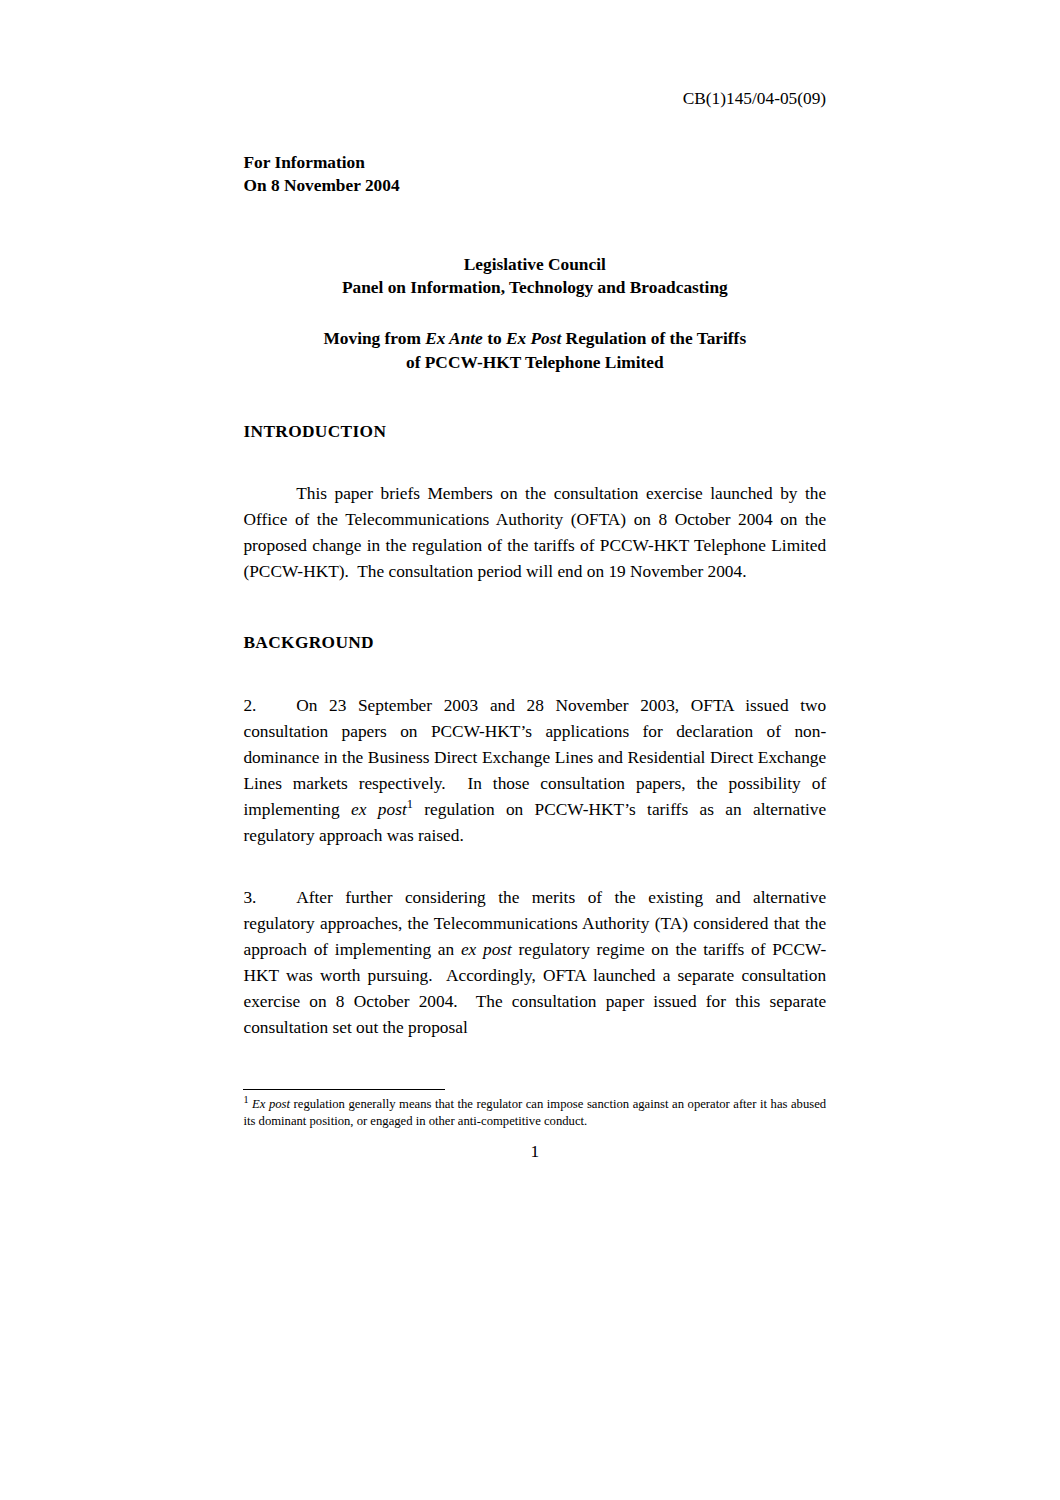CB(1)145/04-05(09)
For Information
On 8 November 2004
Legislative Council
Panel on Information, Technology and Broadcasting
Moving from Ex Ante to Ex Post Regulation of the Tariffs
of PCCW-HKT Telephone Limited
INTRODUCTION
This paper briefs Members on the consultation exercise launched by the Office of the Telecommunications Authority (OFTA) on 8 October 2004 on the proposed change in the regulation of the tariffs of PCCW-HKT Telephone Limited (PCCW-HKT). The consultation period will end on 19 November 2004.
BACKGROUND
2. On 23 September 2003 and 28 November 2003, OFTA issued two consultation papers on PCCW-HKT’s applications for declaration of non-dominance in the Business Direct Exchange Lines and Residential Direct Exchange Lines markets respectively. In those consultation papers, the possibility of implementing ex post1 regulation on PCCW-HKT’s tariffs as an alternative regulatory approach was raised.
3. After further considering the merits of the existing and alternative regulatory approaches, the Telecommunications Authority (TA) considered that the approach of implementing an ex post regulatory regime on the tariffs of PCCW-HKT was worth pursuing. Accordingly, OFTA launched a separate consultation exercise on 8 October 2004. The consultation paper issued for this separate consultation set out the proposal
1 Ex post regulation generally means that the regulator can impose sanction against an operator after it has abused its dominant position, or engaged in other anti-competitive conduct.
1